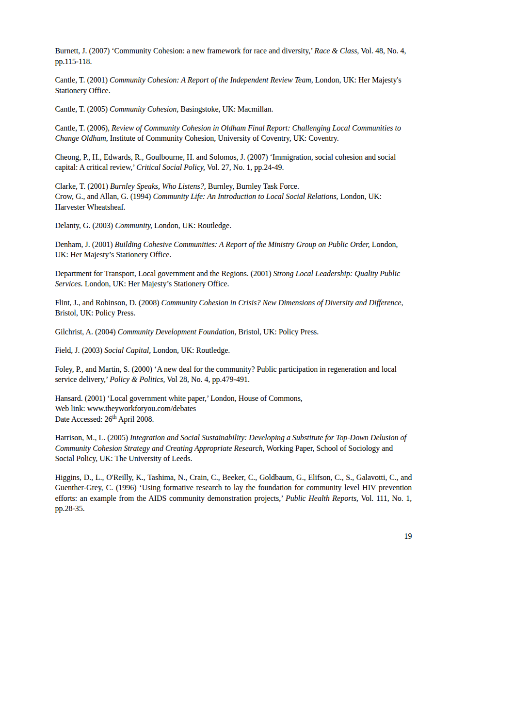Burnett, J. (2007) ‘Community Cohesion: a new framework for race and diversity,’ Race & Class, Vol. 48, No. 4, pp.115-118.
Cantle, T. (2001) Community Cohesion: A Report of the Independent Review Team, London, UK: Her Majesty's Stationery Office.
Cantle, T. (2005) Community Cohesion, Basingstoke, UK: Macmillan.
Cantle, T. (2006), Review of Community Cohesion in Oldham Final Report: Challenging Local Communities to Change Oldham, Institute of Community Cohesion, University of Coventry, UK: Coventry.
Cheong, P., H., Edwards, R., Goulbourne, H. and Solomos, J. (2007) ‘Immigration, social cohesion and social capital: A critical review,’ Critical Social Policy, Vol. 27, No. 1, pp.24-49.
Clarke, T. (2001) Burnley Speaks, Who Listens?, Burnley, Burnley Task Force.
Crow, G., and Allan, G. (1994) Community Life: An Introduction to Local Social Relations, London, UK: Harvester Wheatsheaf.
Delanty, G. (2003) Community, London, UK: Routledge.
Denham, J. (2001) Building Cohesive Communities: A Report of the Ministry Group on Public Order, London, UK: Her Majesty’s Stationery Office.
Department for Transport, Local government and the Regions. (2001) Strong Local Leadership: Quality Public Services. London, UK: Her Majesty’s Stationery Office.
Flint, J., and Robinson, D. (2008) Community Cohesion in Crisis? New Dimensions of Diversity and Difference, Bristol, UK: Policy Press.
Gilchrist, A. (2004) Community Development Foundation, Bristol, UK: Policy Press.
Field, J. (2003) Social Capital, London, UK: Routledge.
Foley, P., and Martin, S. (2000) ‘A new deal for the community? Public participation in regeneration and local service delivery,’ Policy & Politics, Vol 28, No. 4, pp.479-491.
Hansard. (2001) ‘Local government white paper,’ London, House of Commons,
Web link: www.theyworkforyou.com/debates
Date Accessed: 26th April 2008.
Harrison, M., L. (2005) Integration and Social Sustainability: Developing a Substitute for Top-Down Delusion of Community Cohesion Strategy and Creating Appropriate Research, Working Paper, School of Sociology and Social Policy, UK: The University of Leeds.
Higgins, D., L., O'Reilly, K., Tashima, N., Crain, C., Beeker, C., Goldbaum, G., Elifson, C., S., Galavotti, C., and Guenther-Grey, C. (1996) ‘Using formative research to lay the foundation for community level HIV prevention efforts: an example from the AIDS community demonstration projects,’ Public Health Reports, Vol. 111, No. 1, pp.28-35.
19